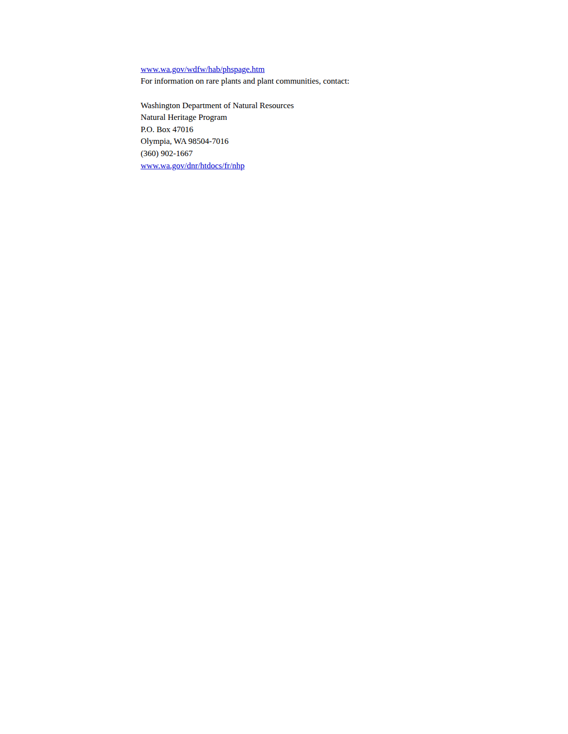www.wa.gov/wdfw/hab/phspage.htm
For information on rare plants and plant communities, contact:
Washington Department of Natural Resources
Natural Heritage Program
P.O. Box 47016
Olympia, WA 98504-7016
(360) 902-1667
www.wa.gov/dnr/htdocs/fr/nhp